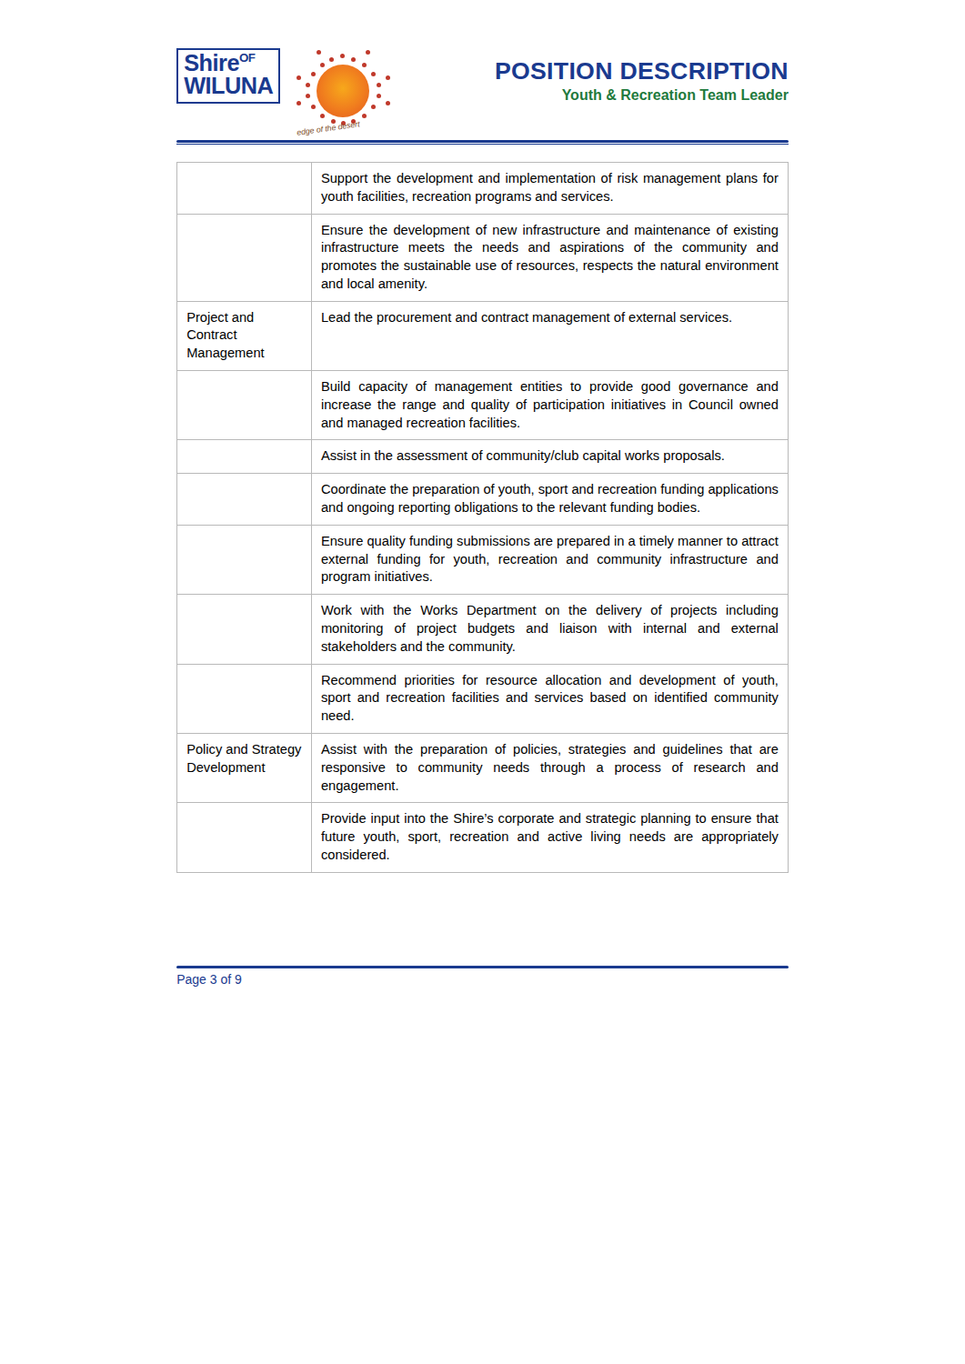ShireOF
WILUNA
edge of the desert
POSITION DESCRIPTION
Youth & Recreation Team Leader
| | Support the development and implementation of risk management plans for youth facilities, recreation programs and services. |
| | Ensure the development of new infrastructure and maintenance of existing infrastructure meets the needs and aspirations of the community and promotes the sustainable use of resources, respects the natural environment and local amenity. |
| Project and Contract Management | Lead the procurement and contract management of external services. |
| | Build capacity of management entities to provide good governance and increase the range and quality of participation initiatives in Council owned and managed recreation facilities. |
| | Assist in the assessment of community/club capital works proposals. |
| | Coordinate the preparation of youth, sport and recreation funding applications and ongoing reporting obligations to the relevant funding bodies. |
| | Ensure quality funding submissions are prepared in a timely manner to attract external funding for youth, recreation and community infrastructure and program initiatives. |
| | Work with the Works Department on the delivery of projects including monitoring of project budgets and liaison with internal and external stakeholders and the community. |
| | Recommend priorities for resource allocation and development of youth, sport and recreation facilities and services based on identified community need. |
| Policy and Strategy Development | Assist with the preparation of policies, strategies and guidelines that are responsive to community needs through a process of research and engagement. |
| | Provide input into the Shire’s corporate and strategic planning to ensure that future youth, sport, recreation and active living needs are appropriately considered. |
Page 3 of 9